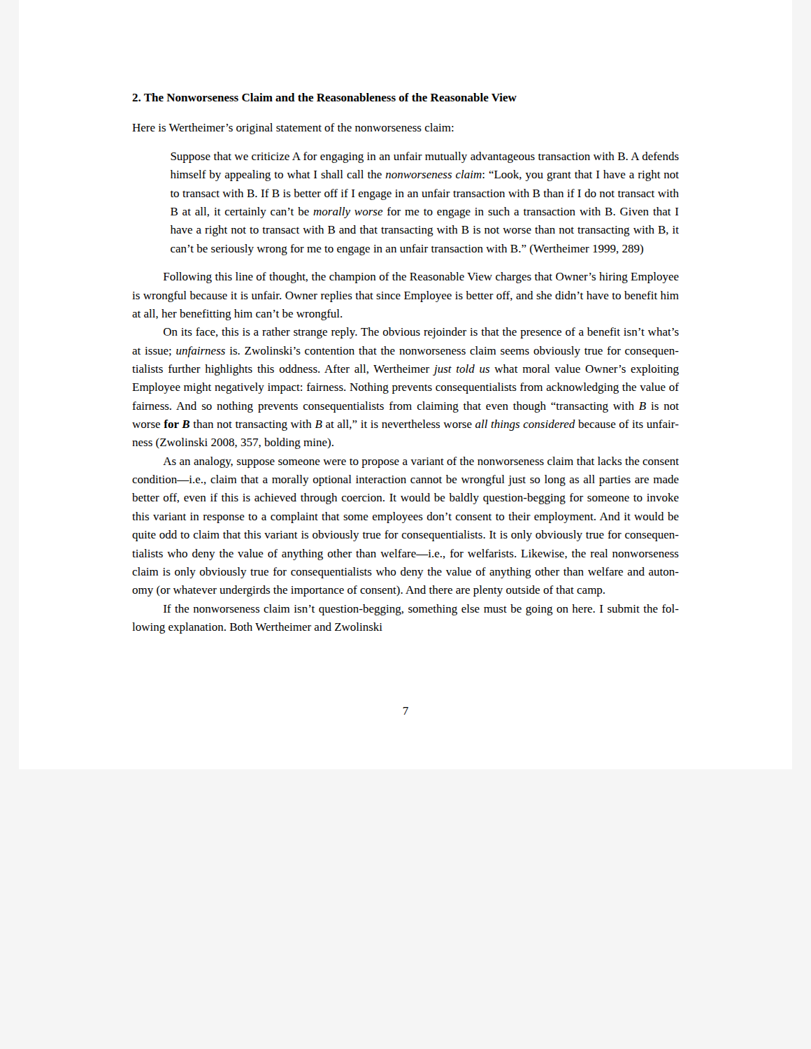2. The Nonworseness Claim and the Reasonableness of the Reasonable View
Here is Wertheimer’s original statement of the nonworseness claim:
Suppose that we criticize A for engaging in an unfair mutually advantageous transaction with B. A defends himself by appealing to what I shall call the nonworseness claim: “Look, you grant that I have a right not to transact with B. If B is better off if I engage in an unfair transaction with B than if I do not transact with B at all, it certainly can’t be morally worse for me to engage in such a transaction with B. Given that I have a right not to transact with B and that transacting with B is not worse than not transacting with B, it can’t be seriously wrong for me to engage in an unfair transaction with B.” (Wertheimer 1999, 289)
Following this line of thought, the champion of the Reasonable View charges that Owner’s hiring Employee is wrongful because it is unfair. Owner replies that since Employee is better off, and she didn’t have to benefit him at all, her benefitting him can’t be wrongful.
On its face, this is a rather strange reply. The obvious rejoinder is that the presence of a benefit isn’t what’s at issue; unfairness is. Zwolinski’s contention that the nonworseness claim seems obviously true for consequentialists further highlights this oddness. After all, Wertheimer just told us what moral value Owner’s exploiting Employee might negatively impact: fairness. Nothing prevents consequentialists from acknowledging the value of fairness. And so nothing prevents consequentialists from claiming that even though “transacting with B is not worse for B than not transacting with B at all,” it is nevertheless worse all things considered because of its unfairness (Zwolinski 2008, 357, bolding mine).
As an analogy, suppose someone were to propose a variant of the nonworseness claim that lacks the consent condition—i.e., claim that a morally optional interaction cannot be wrongful just so long as all parties are made better off, even if this is achieved through coercion. It would be baldly question-begging for someone to invoke this variant in response to a complaint that some employees don’t consent to their employment. And it would be quite odd to claim that this variant is obviously true for consequentialists. It is only obviously true for consequentialists who deny the value of anything other than welfare—i.e., for welfarists. Likewise, the real nonworseness claim is only obviously true for consequentialists who deny the value of anything other than welfare and autonomy (or whatever undergirds the importance of consent). And there are plenty outside of that camp.
If the nonworseness claim isn’t question-begging, something else must be going on here. I submit the following explanation. Both Wertheimer and Zwolinski
7